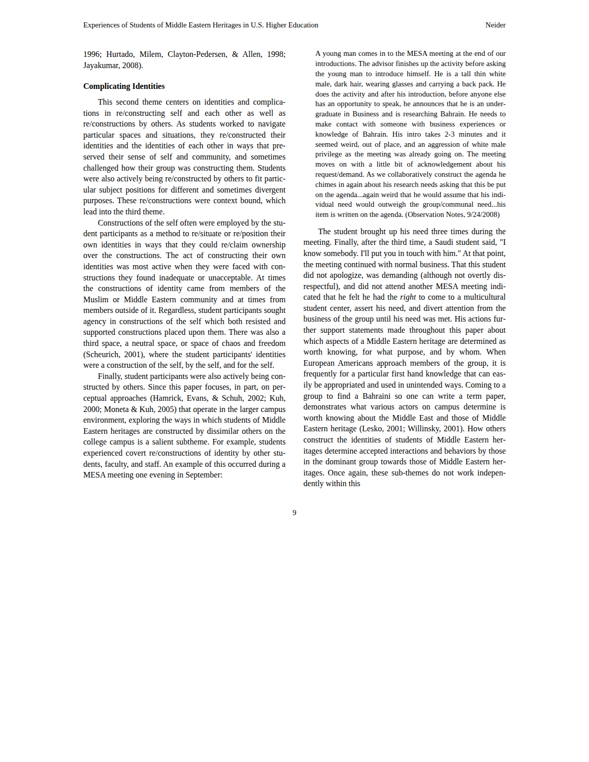Experiences of Students of Middle Eastern Heritages in U.S. Higher Education Neider
1996; Hurtado, Milem, Clayton-Pedersen, & Allen, 1998; Jayakumar, 2008).
Complicating Identities
This second theme centers on identities and complications in re/constructing self and each other as well as re/constructions by others. As students worked to navigate particular spaces and situations, they re/constructed their identities and the identities of each other in ways that preserved their sense of self and community, and sometimes challenged how their group was constructing them. Students were also actively being re/constructed by others to fit particular subject positions for different and sometimes divergent purposes. These re/constructions were context bound, which lead into the third theme.
Constructions of the self often were employed by the student participants as a method to re/situate or re/position their own identities in ways that they could re/claim ownership over the constructions. The act of constructing their own identities was most active when they were faced with constructions they found inadequate or unacceptable. At times the constructions of identity came from members of the Muslim or Middle Eastern community and at times from members outside of it. Regardless, student participants sought agency in constructions of the self which both resisted and supported constructions placed upon them. There was also a third space, a neutral space, or space of chaos and freedom (Scheurich, 2001), where the student participants' identities were a construction of the self, by the self, and for the self.
Finally, student participants were also actively being constructed by others. Since this paper focuses, in part, on perceptual approaches (Hamrick, Evans, & Schuh, 2002; Kuh, 2000; Moneta & Kuh, 2005) that operate in the larger campus environment, exploring the ways in which students of Middle Eastern heritages are constructed by dissimilar others on the college campus is a salient subtheme. For example, students experienced covert re/constructions of identity by other students, faculty, and staff. An example of this occurred during a MESA meeting one evening in September:
A young man comes in to the MESA meeting at the end of our introductions. The advisor finishes up the activity before asking the young man to introduce himself. He is a tall thin white male, dark hair, wearing glasses and carrying a back pack. He does the activity and after his introduction, before anyone else has an opportunity to speak, he announces that he is an undergraduate in Business and is researching Bahrain. He needs to make contact with someone with business experiences or knowledge of Bahrain. His intro takes 2-3 minutes and it seemed weird, out of place, and an aggression of white male privilege as the meeting was already going on. The meeting moves on with a little bit of acknowledgement about his request/demand. As we collaboratively construct the agenda he chimes in again about his research needs asking that this be put on the agenda...again weird that he would assume that his individual need would outweigh the group/communal need...his item is written on the agenda. (Observation Notes, 9/24/2008)
The student brought up his need three times during the meeting. Finally, after the third time, a Saudi student said, "I know somebody. I'll put you in touch with him." At that point, the meeting continued with normal business. That this student did not apologize, was demanding (although not overtly disrespectful), and did not attend another MESA meeting indicated that he felt he had the right to come to a multicultural student center, assert his need, and divert attention from the business of the group until his need was met. His actions further support statements made throughout this paper about which aspects of a Middle Eastern heritage are determined as worth knowing, for what purpose, and by whom. When European Americans approach members of the group, it is frequently for a particular first hand knowledge that can easily be appropriated and used in unintended ways. Coming to a group to find a Bahraini so one can write a term paper, demonstrates what various actors on campus determine is worth knowing about the Middle East and those of Middle Eastern heritage (Lesko, 2001; Willinsky, 2001). How others construct the identities of students of Middle Eastern heritages determine accepted interactions and behaviors by those in the dominant group towards those of Middle Eastern heritages. Once again, these sub-themes do not work independently within this
9